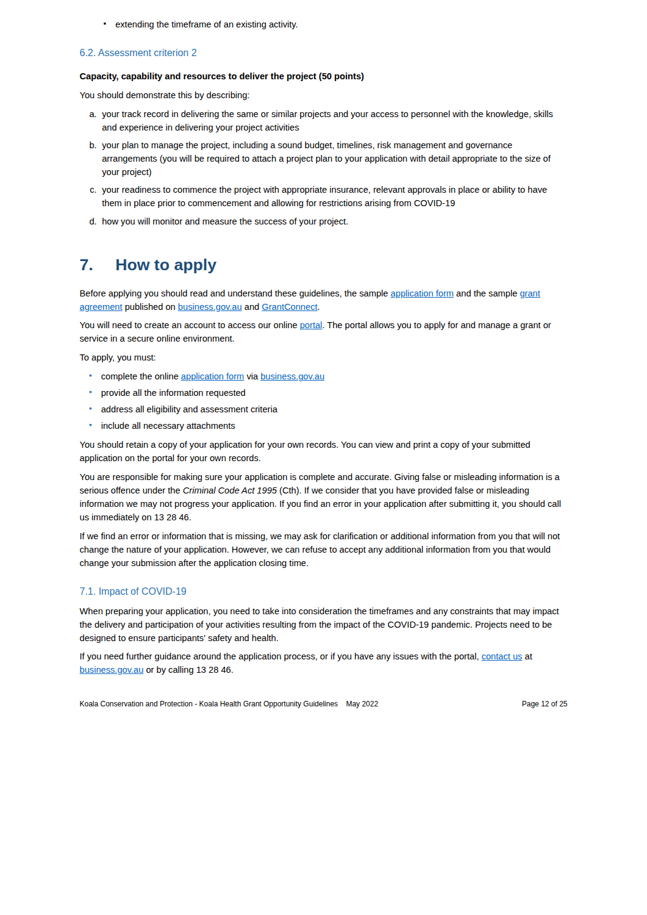extending the timeframe of an existing activity.
6.2. Assessment criterion 2
Capacity, capability and resources to deliver the project (50 points)
You should demonstrate this by describing:
your track record in delivering the same or similar projects and your access to personnel with the knowledge, skills and experience in delivering your project activities
your plan to manage the project, including a sound budget, timelines, risk management and governance arrangements (you will be required to attach a project plan to your application with detail appropriate to the size of your project)
your readiness to commence the project with appropriate insurance, relevant approvals in place or ability to have them in place prior to commencement and allowing for restrictions arising from COVID-19
how you will monitor and measure the success of your project.
7. How to apply
Before applying you should read and understand these guidelines, the sample application form and the sample grant agreement published on business.gov.au and GrantConnect.
You will need to create an account to access our online portal. The portal allows you to apply for and manage a grant or service in a secure online environment.
To apply, you must:
complete the online application form via business.gov.au
provide all the information requested
address all eligibility and assessment criteria
include all necessary attachments
You should retain a copy of your application for your own records. You can view and print a copy of your submitted application on the portal for your own records.
You are responsible for making sure your application is complete and accurate. Giving false or misleading information is a serious offence under the Criminal Code Act 1995 (Cth). If we consider that you have provided false or misleading information we may not progress your application. If you find an error in your application after submitting it, you should call us immediately on 13 28 46.
If we find an error or information that is missing, we may ask for clarification or additional information from you that will not change the nature of your application. However, we can refuse to accept any additional information from you that would change your submission after the application closing time.
7.1. Impact of COVID-19
When preparing your application, you need to take into consideration the timeframes and any constraints that may impact the delivery and participation of your activities resulting from the impact of the COVID-19 pandemic. Projects need to be designed to ensure participants' safety and health.
If you need further guidance around the application process, or if you have any issues with the portal, contact us at business.gov.au or by calling 13 28 46.
Koala Conservation and Protection - Koala Health Grant Opportunity Guidelines May 2022
Page 12 of 25